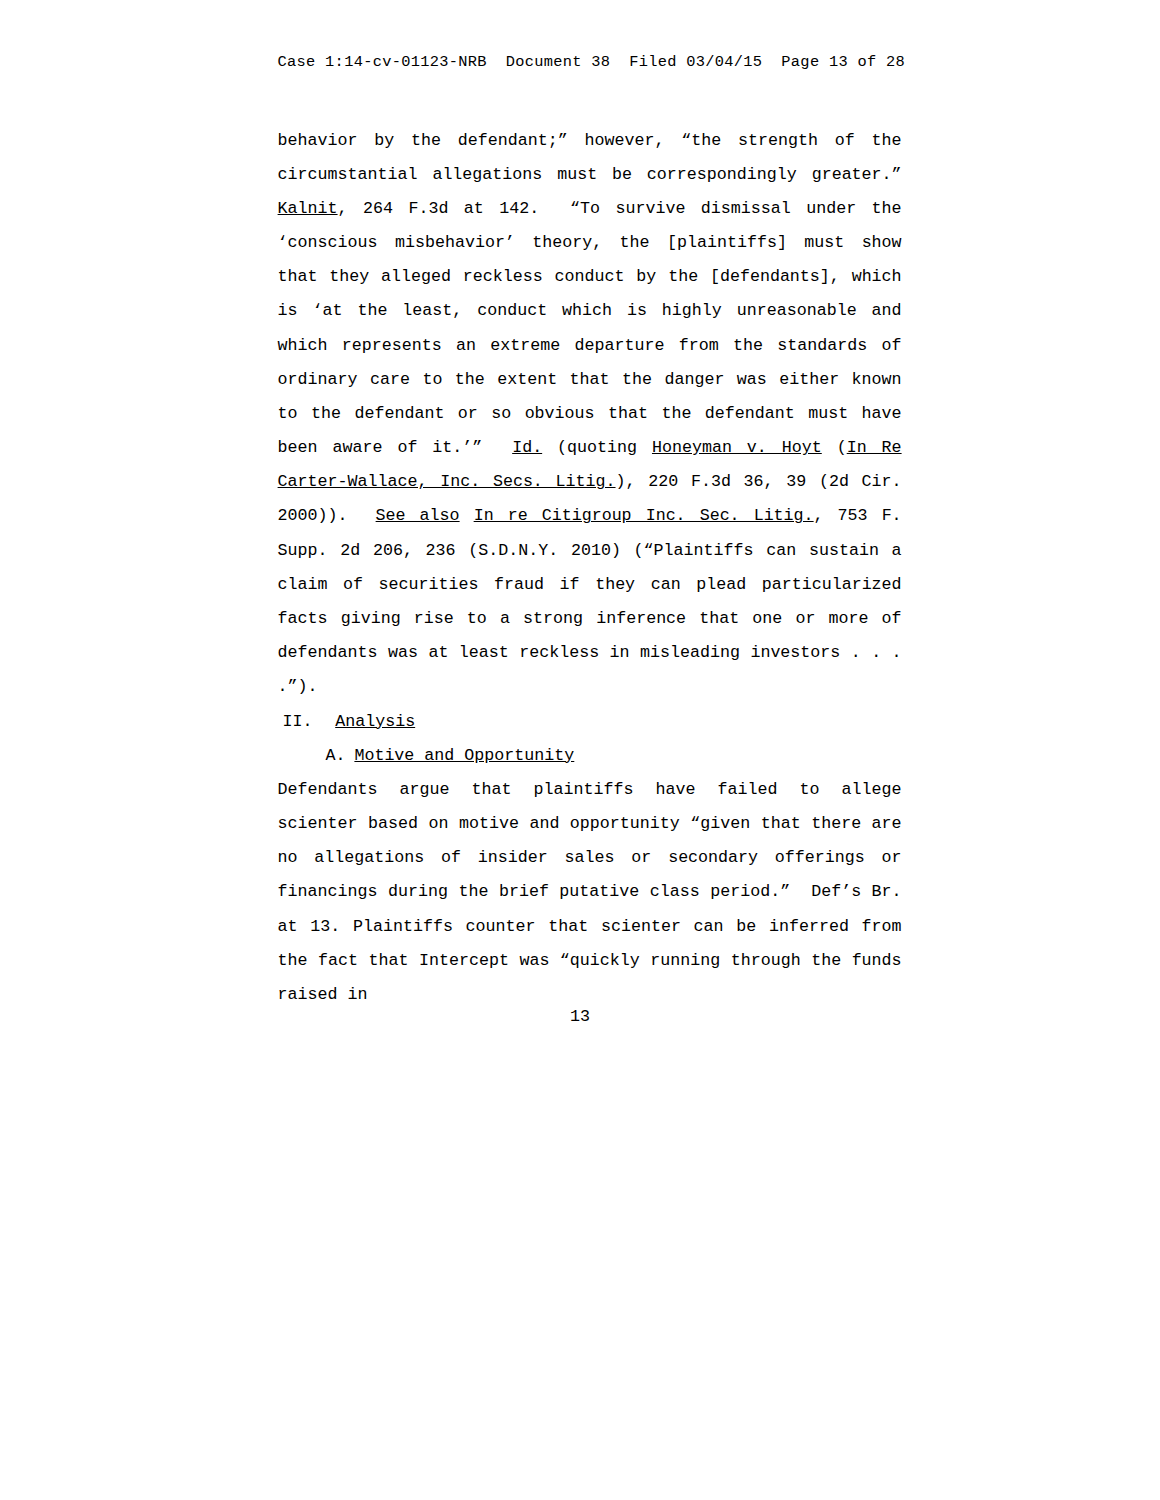Case 1:14-cv-01123-NRB Document 38 Filed 03/04/15 Page 13 of 28
behavior by the defendant;” however, “the strength of the circumstantial allegations must be correspondingly greater.” Kalnit, 264 F.3d at 142. “To survive dismissal under the ‘conscious misbehavior’ theory, the [plaintiffs] must show that they alleged reckless conduct by the [defendants], which is ‘at the least, conduct which is highly unreasonable and which represents an extreme departure from the standards of ordinary care to the extent that the danger was either known to the defendant or so obvious that the defendant must have been aware of it.’” Id. (quoting Honeyman v. Hoyt (In Re Carter-Wallace, Inc. Secs. Litig.), 220 F.3d 36, 39 (2d Cir. 2000)). See also In re Citigroup Inc. Sec. Litig., 753 F. Supp. 2d 206, 236 (S.D.N.Y. 2010) (“Plaintiffs can sustain a claim of securities fraud if they can plead particularized facts giving rise to a strong inference that one or more of defendants was at least reckless in misleading investors . . . .”).
II. Analysis
A. Motive and Opportunity
Defendants argue that plaintiffs have failed to allege scienter based on motive and opportunity “given that there are no allegations of insider sales or secondary offerings or financings during the brief putative class period.” Def’s Br. at 13. Plaintiffs counter that scienter can be inferred from the fact that Intercept was “quickly running through the funds raised in
13